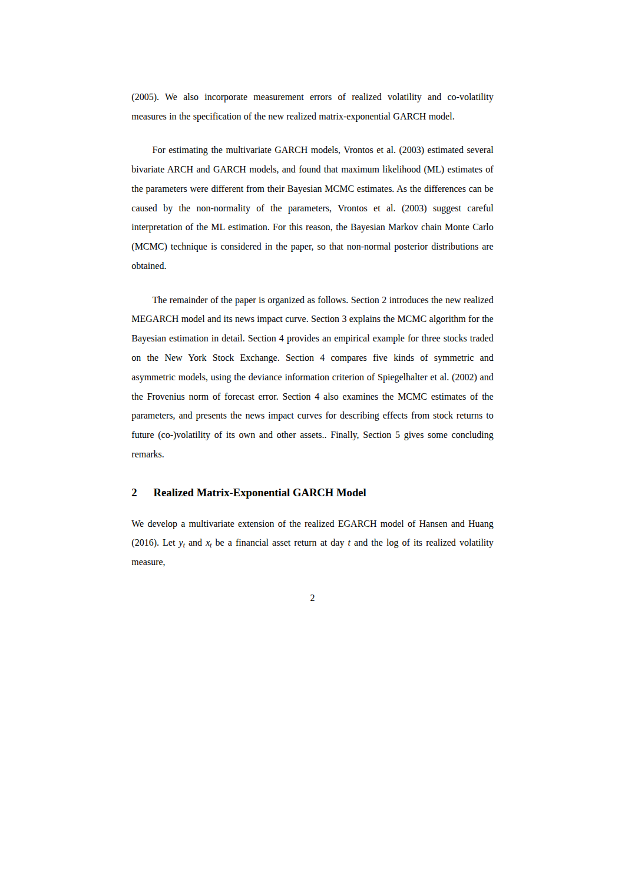(2005). We also incorporate measurement errors of realized volatility and co-volatility measures in the specification of the new realized matrix-exponential GARCH model.
For estimating the multivariate GARCH models, Vrontos et al. (2003) estimated several bivariate ARCH and GARCH models, and found that maximum likelihood (ML) estimates of the parameters were different from their Bayesian MCMC estimates. As the differences can be caused by the non-normality of the parameters, Vrontos et al. (2003) suggest careful interpretation of the ML estimation. For this reason, the Bayesian Markov chain Monte Carlo (MCMC) technique is considered in the paper, so that non-normal posterior distributions are obtained.
The remainder of the paper is organized as follows. Section 2 introduces the new realized MEGARCH model and its news impact curve. Section 3 explains the MCMC algorithm for the Bayesian estimation in detail. Section 4 provides an empirical example for three stocks traded on the New York Stock Exchange. Section 4 compares five kinds of symmetric and asymmetric models, using the deviance information criterion of Spiegelhalter et al. (2002) and the Frovenius norm of forecast error. Section 4 also examines the MCMC estimates of the parameters, and presents the news impact curves for describing effects from stock returns to future (co-)volatility of its own and other assets.. Finally, Section 5 gives some concluding remarks.
2 Realized Matrix-Exponential GARCH Model
We develop a multivariate extension of the realized EGARCH model of Hansen and Huang (2016). Let yt and xt be a financial asset return at day t and the log of its realized volatility measure,
2